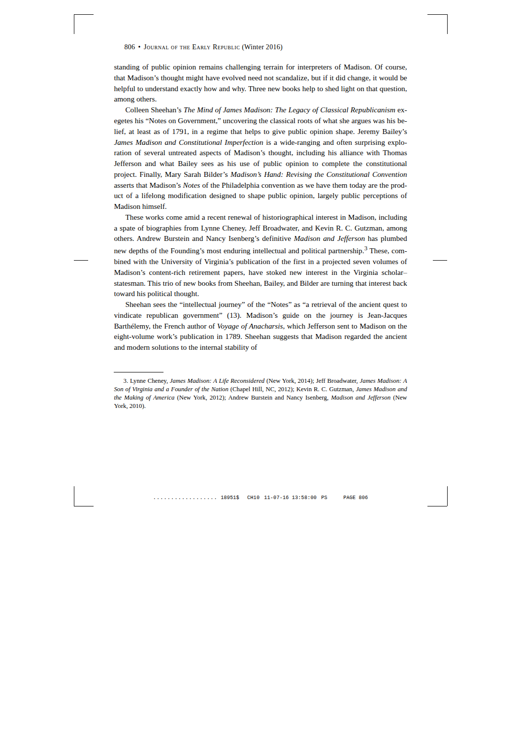806•Journal of the Early Republic (Winter 2016)
standing of public opinion remains challenging terrain for interpreters of Madison. Of course, that Madison’s thought might have evolved need not scandalize, but if it did change, it would be helpful to understand exactly how and why. Three new books help to shed light on that question, among others.
Colleen Sheehan’s The Mind of James Madison: The Legacy of Classical Republicanism exegetes his “Notes on Government,” uncovering the classical roots of what she argues was his belief, at least as of 1791, in a regime that helps to give public opinion shape. Jeremy Bailey’s James Madison and Constitutional Imperfection is a wide-ranging and often surprising exploration of several untreated aspects of Madison’s thought, including his alliance with Thomas Jefferson and what Bailey sees as his use of public opinion to complete the constitutional project. Finally, Mary Sarah Bilder’s Madison’s Hand: Revising the Constitutional Convention asserts that Madison’s Notes of the Philadelphia convention as we have them today are the product of a lifelong modification designed to shape public opinion, largely public perceptions of Madison himself.
These works come amid a recent renewal of historiographical interest in Madison, including a spate of biographies from Lynne Cheney, Jeff Broadwater, and Kevin R. C. Gutzman, among others. Andrew Burstein and Nancy Isenberg’s definitive Madison and Jefferson has plumbed new depths of the Founding’s most enduring intellectual and political partnership.3 These, combined with the University of Virginia’s publication of the first in a projected seven volumes of Madison’s content-rich retirement papers, have stoked new interest in the Virginia scholar–statesman. This trio of new books from Sheehan, Bailey, and Bilder are turning that interest back toward his political thought.
Sheehan sees the “intellectual journey” of the “Notes” as “a retrieval of the ancient quest to vindicate republican government” (13). Madison’s guide on the journey is Jean-Jacques Barthélemy, the French author of Voyage of Anacharsis, which Jefferson sent to Madison on the eight-volume work’s publication in 1789. Sheehan suggests that Madison regarded the ancient and modern solutions to the internal stability of
3. Lynne Cheney, James Madison: A Life Reconsidered (New York, 2014); Jeff Broadwater, James Madison: A Son of Virginia and a Founder of the Nation (Chapel Hill, NC, 2012); Kevin R. C. Gutzman, James Madison and the Making of America (New York, 2012); Andrew Burstein and Nancy Isenberg, Madison and Jefferson (New York, 2010).
.................. 18951$ CH10 11-07-16 13:58:00 PS PAGE 806